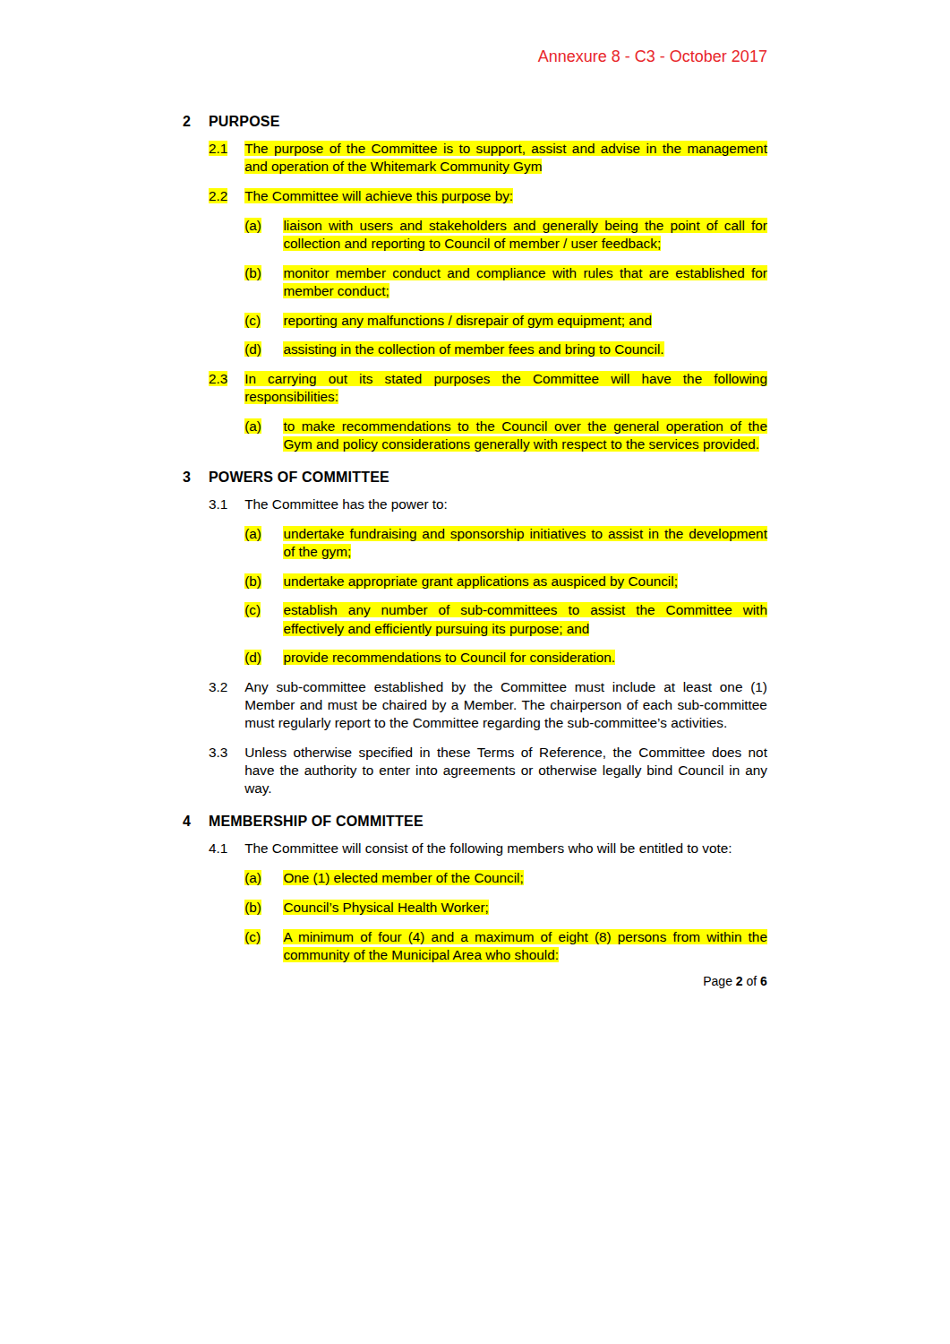Annexure 8 - C3 - October 2017
2
PURPOSE
2.1
The purpose of the Committee is to support, assist and advise in the management and operation of the Whitemark Community Gym
2.2
The Committee will achieve this purpose by:
(a)
liaison with users and stakeholders and generally being the point of call for collection and reporting to Council of member / user feedback;
(b)
monitor member conduct and compliance with rules that are established for member conduct;
(c)
reporting any malfunctions / disrepair of gym equipment; and
(d)
assisting in the collection of member fees and bring to Council.
2.3
In carrying out its stated purposes the Committee will have the following responsibilities:
(a)
to make recommendations to the Council over the general operation of the Gym and policy considerations generally with respect to the services provided.
3
POWERS OF COMMITTEE
3.1
The Committee has the power to:
(a)
undertake fundraising and sponsorship initiatives to assist in the development of the gym;
(b)
undertake appropriate grant applications as auspiced by Council;
(c)
establish any number of sub-committees to assist the Committee with effectively and efficiently pursuing its purpose; and
(d)
provide recommendations to Council for consideration.
3.2
Any sub-committee established by the Committee must include at least one (1) Member and must be chaired by a Member. The chairperson of each sub-committee must regularly report to the Committee regarding the sub-committee’s activities.
3.3
Unless otherwise specified in these Terms of Reference, the Committee does not have the authority to enter into agreements or otherwise legally bind Council in any way.
4
MEMBERSHIP OF COMMITTEE
4.1
The Committee will consist of the following members who will be entitled to vote:
(a)
One (1) elected member of the Council;
(b)
Council’s Physical Health Worker;
(c)
A minimum of four (4) and a maximum of eight (8) persons from within the community of the Municipal Area who should:
Page 2 of 6